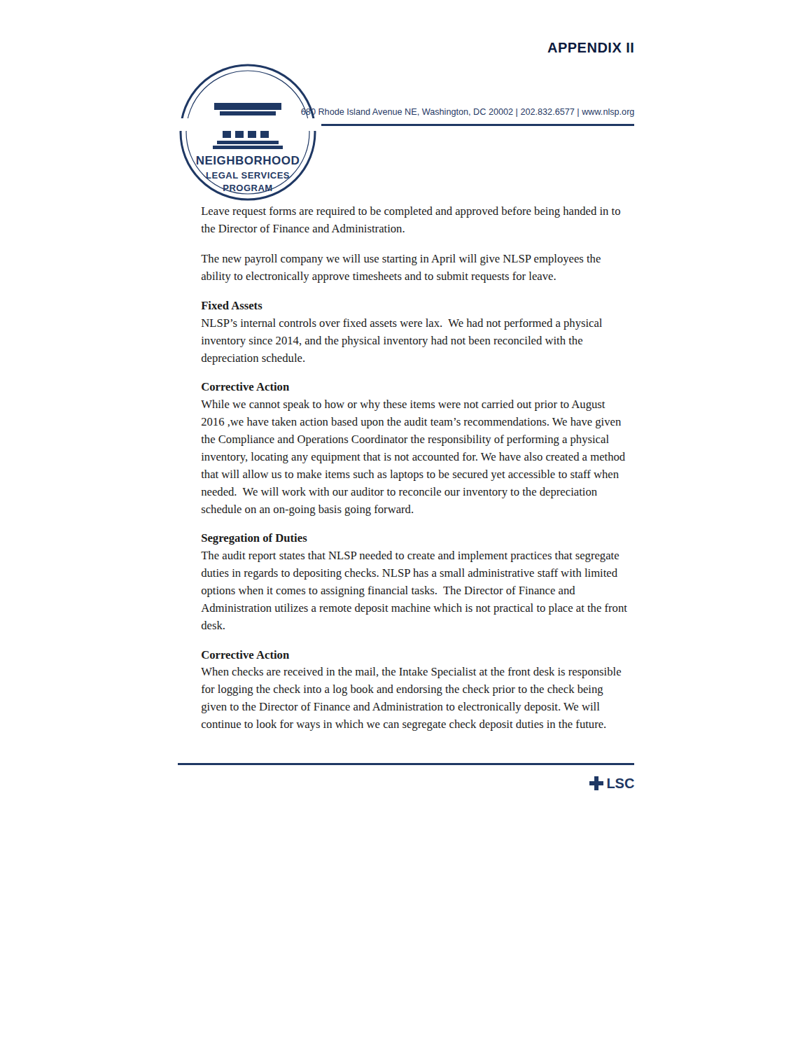APPENDIX II
NEIGHBORHOOD LEGAL SERVICES PROGRAM
680 Rhode Island Avenue NE, Washington, DC 20002 | 202.832.6577 | www.nlsp.org
Leave request forms are required to be completed and approved before being handed in to the Director of Finance and Administration.
The new payroll company we will use starting in April will give NLSP employees the ability to electronically approve timesheets and to submit requests for leave.
Fixed Assets
NLSP’s internal controls over fixed assets were lax. We had not performed a physical inventory since 2014, and the physical inventory had not been reconciled with the depreciation schedule.
Corrective Action
While we cannot speak to how or why these items were not carried out prior to August 2016 ,we have taken action based upon the audit team’s recommendations. We have given the Compliance and Operations Coordinator the responsibility of performing a physical inventory, locating any equipment that is not accounted for. We have also created a method that will allow us to make items such as laptops to be secured yet accessible to staff when needed. We will work with our auditor to reconcile our inventory to the depreciation schedule on an on-going basis going forward.
Segregation of Duties
The audit report states that NLSP needed to create and implement practices that segregate duties in regards to depositing checks. NLSP has a small administrative staff with limited options when it comes to assigning financial tasks. The Director of Finance and Administration utilizes a remote deposit machine which is not practical to place at the front desk.
Corrective Action
When checks are received in the mail, the Intake Specialist at the front desk is responsible for logging the check into a log book and endorsing the check prior to the check being given to the Director of Finance and Administration to electronically deposit. We will continue to look for ways in which we can segregate check deposit duties in the future.
LSC